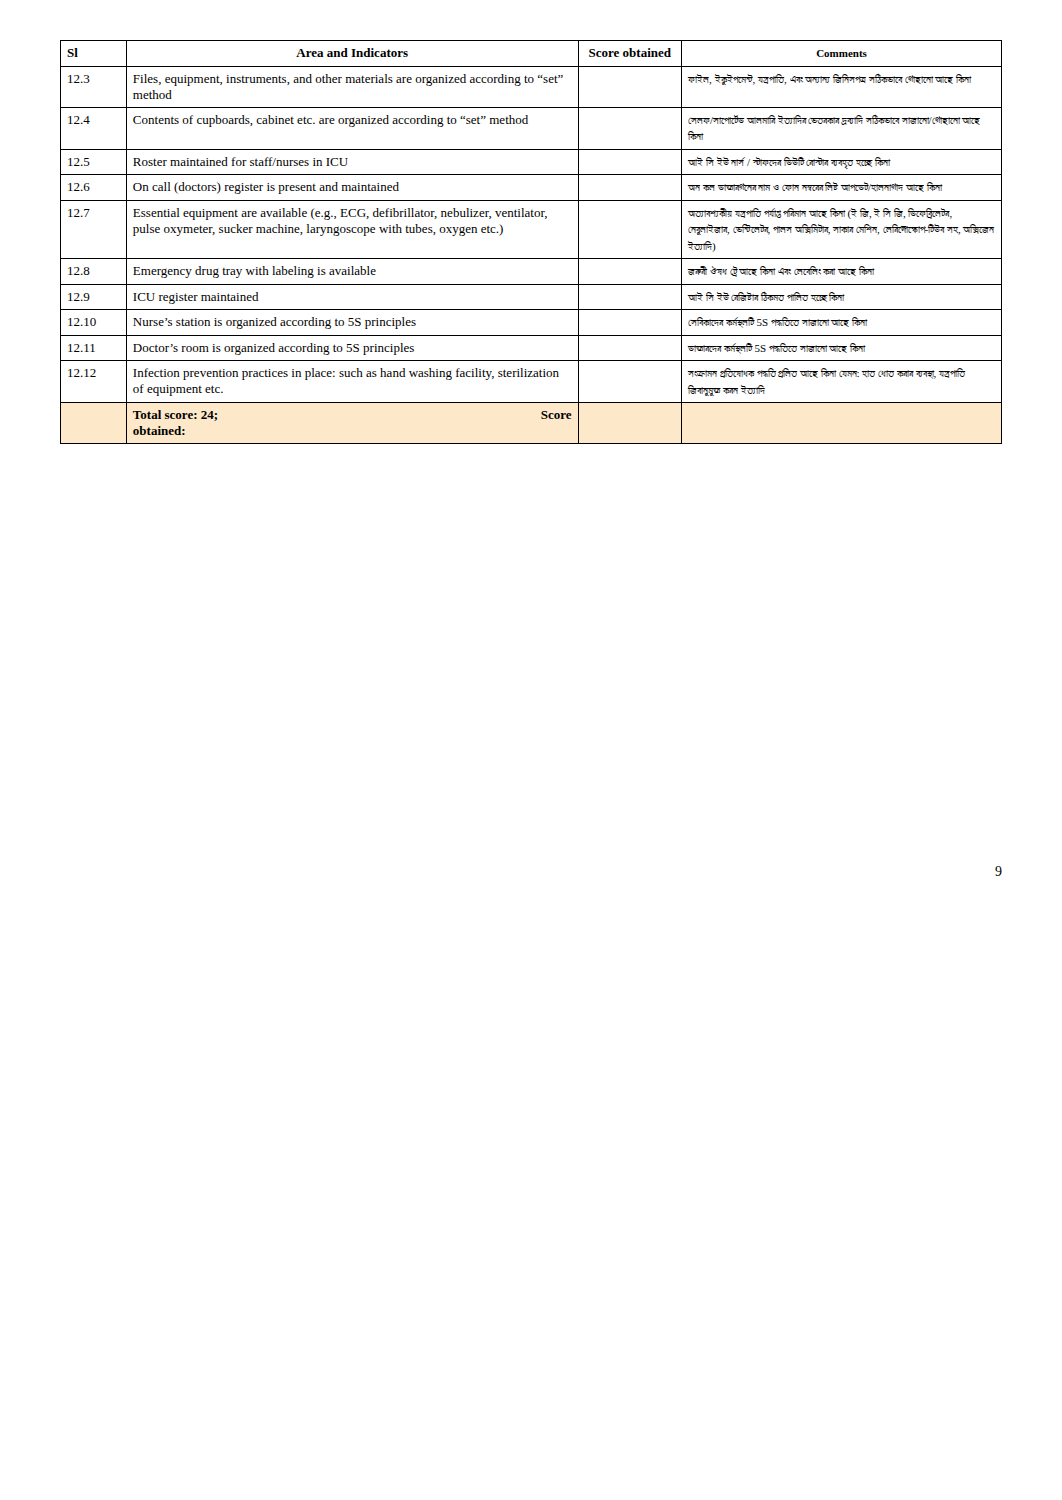| Sl | Area and Indicators | Score obtained | Comments |
| --- | --- | --- | --- |
| 12.3 | Files, equipment, instruments, and other materials are organized according to “set” method | | ফাইল, ইকুইপমেন্ট, যন্ত্রপাতি, এবং অন্যান্য জিনিসপত্র সঠিকভাবে গোছানো আছে কিনা |
| 12.4 | Contents of cupboards, cabinet etc. are organized according to “set” method | | সেলফ/সাপোর্টেড আলমারি ইত্যাদির ভেতরকার দ্রব্যাদি সঠিকভাবে সাজানো/গোছানো আছে কিনা |
| 12.5 | Roster maintained for staff/nurses in ICU | | আই সি ইউ নার্স / স্টাফদের ডিউটি রোস্টার ব্যবহৃত হচ্ছে কিনা |
| 12.6 | On call (doctors) register is present and maintained | | অন কল ডাক্তারগনের নাম ও ফোন নম্বরের লিষ্ট আপডেট/হালনাগাদ আছে কিনা |
| 12.7 | Essential equipment are available (e.g., ECG, defibrillator, nebulizer, ventilator, pulse oxymeter, sucker machine, laryngoscope with tubes, oxygen etc.) | | অত্যাবশ্যকীয় যন্ত্রপাতি পর্যাপ্ত পরিমান আছে কিনা (ই জি, ই সি জি, ডিফেব্রিলেটর, নেবুলাইজার, ভেন্টিলেটর, পালস অক্সিমিটার, সাকার মেশিন, লেরিঙ্গোস্কোপ-টিউব সহ, অক্সিজেন ইত্যাদি) |
| 12.8 | Emergency drug tray with labeling is available | | জরুরী ঔষধ ট্রে আছে কিনা এবং লেবেলিং করা আছে কিনা |
| 12.9 | ICU register maintained | | আই সি ইউ রেজিষ্টার ঠিকমত পালিত হচ্ছে কিনা |
| 12.10 | Nurse’s station is organized according to 5S principles | | সেবিকাদের কর্মস্থলটি 5S পদ্ধতিতে সাজানো আছে কিনা |
| 12.11 | Doctor’s room is organized according to 5S principles | | ডাক্তারদের কর্মস্থলটি 5S পদ্ধতিতে সাজানো আছে কিনা |
| 12.12 | Infection prevention practices in place: such as hand washing facility, sterilization of equipment etc. | | সংক্রামন প্রতিষোধক পদ্ধতি প্রলিত আছে কিনা যেমন: হাত ধোত করার ব্যবস্থা, যন্ত্রপাতি জিবানুমুক্ত করন ইত্যাদি |
| | Total score: 24; Score obtained: | | |
9